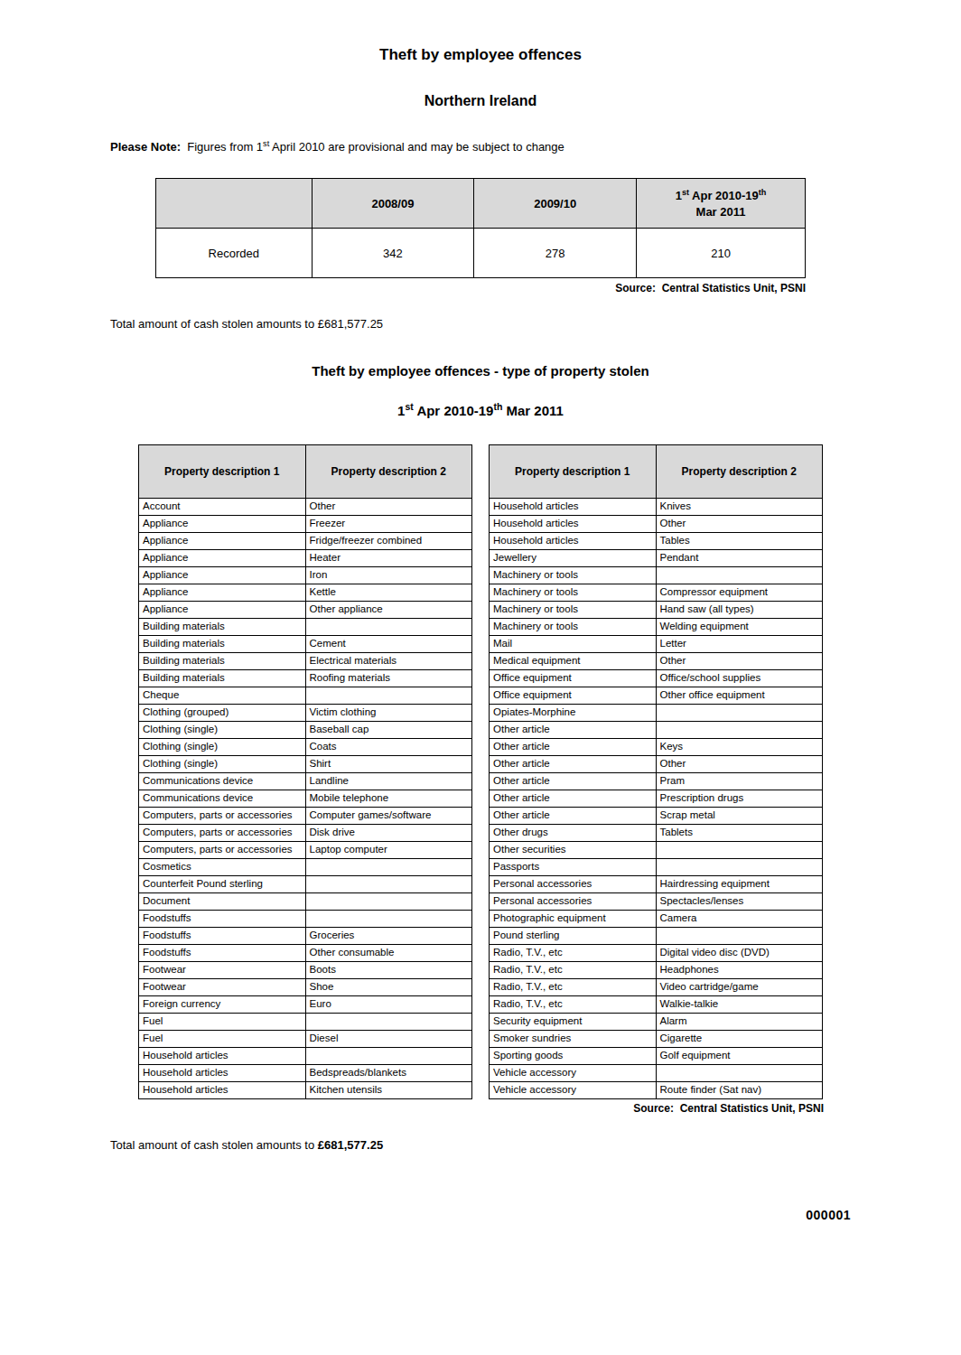Theft by employee offences
Northern Ireland
Please Note: Figures from 1st April 2010 are provisional and may be subject to change
| | 2008/09 | 2009/10 | 1 st Apr 2010-19 th Mar 2011 |
| --- | --- | --- | --- |
| Recorded | 342 | 278 | 210 |
Source: Central Statistics Unit, PSNI
Total amount of cash stolen amounts to £681,577.25
Theft by employee offences - type of property stolen
1st Apr 2010-19th Mar 2011
| Property description 1 | Property description 2 |
| --- | --- |
| Account | Other |
| Appliance | Freezer |
| Appliance | Fridge/freezer combined |
| Appliance | Heater |
| Appliance | Iron |
| Appliance | Kettle |
| Appliance | Other appliance |
| Building materials | |
| Building materials | Cement |
| Building materials | Electrical materials |
| Building materials | Roofing materials |
| Cheque | |
| Clothing (grouped) | Victim clothing |
| Clothing (single) | Baseball cap |
| Clothing (single) | Coats |
| Clothing (single) | Shirt |
| Communications device | Landline |
| Communications device | Mobile telephone |
| Computers, parts or accessories | Computer games/software |
| Computers, parts or accessories | Disk drive |
| Computers, parts or accessories | Laptop computer |
| Cosmetics | |
| Counterfeit Pound sterling | |
| Document | |
| Foodstuffs | |
| Foodstuffs | Groceries |
| Foodstuffs | Other consumable |
| Footwear | Boots |
| Footwear | Shoe |
| Foreign currency | Euro |
| Fuel | |
| Fuel | Diesel |
| Household articles | |
| Household articles | Bedspreads/blankets |
| Household articles | Kitchen utensils |
| Property description 1 | Property description 2 |
| --- | --- |
| Household articles | Knives |
| Household articles | Other |
| Household articles | Tables |
| Jewellery | Pendant |
| Machinery or tools | |
| Machinery or tools | Compressor equipment |
| Machinery or tools | Hand saw (all types) |
| Machinery or tools | Welding equipment |
| Mail | Letter |
| Medical equipment | Other |
| Office equipment | Office/school supplies |
| Office equipment | Other office equipment |
| Opiates-Morphine | |
| Other article | |
| Other article | Keys |
| Other article | Other |
| Other article | Pram |
| Other article | Prescription drugs |
| Other article | Scrap metal |
| Other drugs | Tablets |
| Other securities | |
| Passports | |
| Personal accessories | Hairdressing equipment |
| Personal accessories | Spectacles/lenses |
| Photographic equipment | Camera |
| Pound sterling | |
| Radio, T.V., etc | Digital video disc (DVD) |
| Radio, T.V., etc | Headphones |
| Radio, T.V., etc | Video cartridge/game |
| Radio, T.V., etc | Walkie-talkie |
| Security equipment | Alarm |
| Smoker sundries | Cigarette |
| Sporting goods | Golf equipment |
| Vehicle accessory | |
| Vehicle accessory | Route finder (Sat nav) |
Source: Central Statistics Unit, PSNI
Total amount of cash stolen amounts to £681,577.25
000001